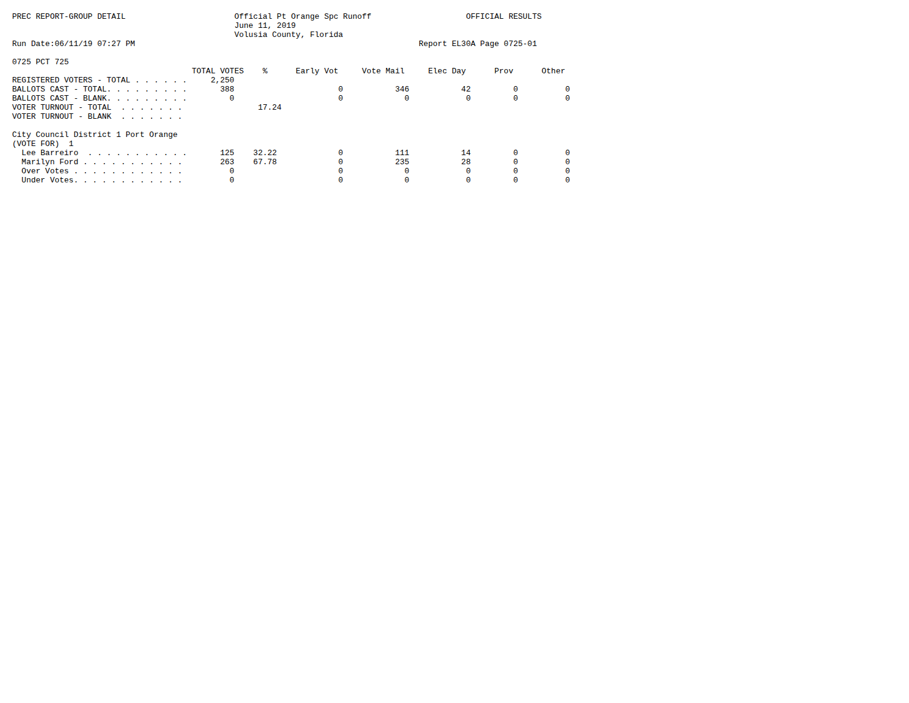PREC REPORT-GROUP DETAIL                       Official Pt Orange Spc Runoff                    OFFICIAL RESULTS
                                               June 11, 2019
                                               Volusia County, Florida
Run Date:06/11/19 07:27 PM                                                            Report EL30A Page 0725-01

0725 PCT 725
                                      TOTAL VOTES    %      Early Vot     Vote Mail     Elec Day      Prov      Other
REGISTERED VOTERS - TOTAL . . . . . .     2,250
BALLOTS CAST - TOTAL. . . . . . . . .       388                      0           346           42         0          0
BALLOTS CAST - BLANK. . . . . . . . .         0                      0             0            0         0          0
VOTER TURNOUT - TOTAL  . . . . . . .                17.24
VOTER TURNOUT - BLANK  . . . . . . .

City Council District 1 Port Orange
(VOTE FOR)  1
  Lee Barreiro  . . . . . . . . . . .       125    32.22             0           111           14         0          0
  Marilyn Ford . . . . . . . . . . .        263    67.78             0           235           28         0          0
  Over Votes . . . . . . . . . . . .          0                      0             0            0         0          0
  Under Votes. . . . . . . . . . . .          0                      0             0            0         0          0